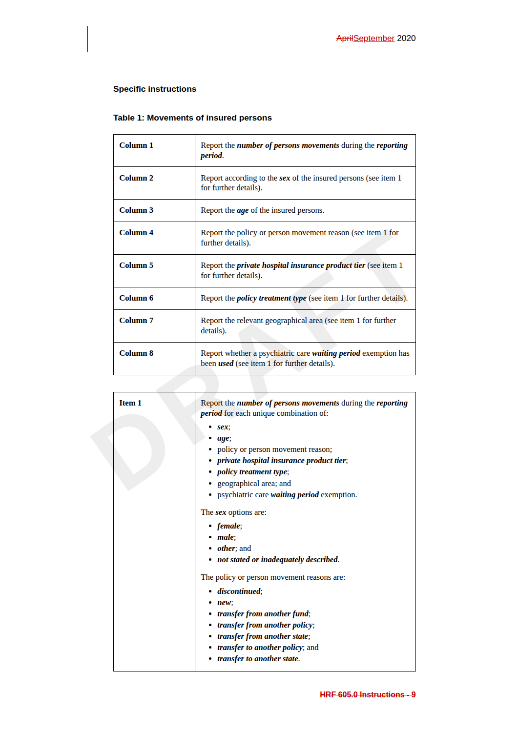DRAFT
April September 2020
Specific instructions
Table 1: Movements of insured persons
| Column 1 | Report the number of persons movements during the reporting period . |
| Column 2 | Report according to the sex of the insured persons (see item 1 for further details). |
| Column 3 | Report the age of the insured persons. |
| Column 4 | Report the policy or person movement reason (see item 1 for further details). |
| Column 5 | Report the private hospital insurance product tier (see item 1 for further details). |
| Column 6 | Report the policy treatment type (see item 1 for further details). |
| Column 7 | Report the relevant geographical area (see item 1 for further details). |
| Column 8 | Report whether a psychiatric care waiting period exemption has been used (see item 1 for further details). |
| Item 1 | Report the number of persons movements during the reporting period for each unique combination of: sex ; age ; policy or person movement reason; private hospital insurance product tier ; policy treatment type ; geographical area; and psychiatric care waiting period exemption. The sex options are: female ; male ; other ; and not stated or inadequately described . The policy or person movement reasons are: discontinued ; new ; transfer from another fund ; transfer from another policy ; transfer from another state ; transfer to another policy ; and transfer to another state . |
HRF 605.0 Instructions - 9